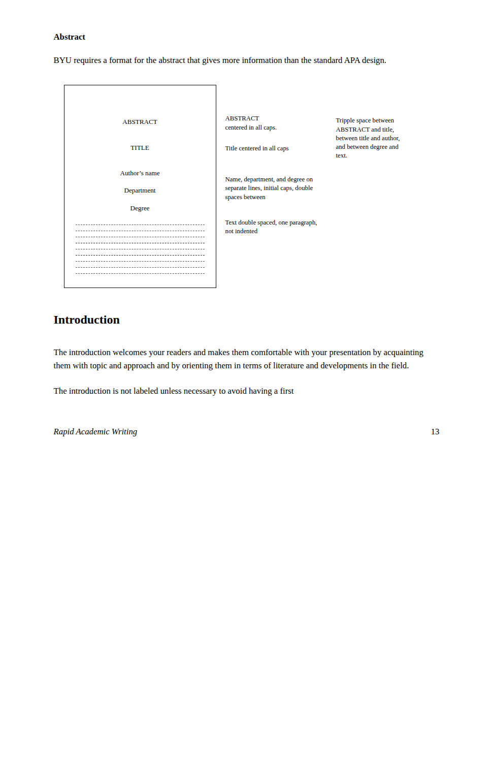Abstract
BYU requires a format for the abstract that gives more information than the standard APA design.
ABSTRACT
TITLE
Author’s name
Department
Degree
ABSTRACT
centered in all caps.
Title centered in all caps
Name, department, and degree on separate lines, initial caps, double spaces between
Text double spaced, one paragraph, not indented
Tripple space between ABSTRACT and title, between title and author, and between degree and text.
Introduction
The introduction welcomes your readers and makes them comfortable with your presentation by acquainting them with topic and approach and by orienting them in terms of literature and developments in the field.
The introduction is not labeled unless necessary to avoid having a first
Rapid Academic Writing 13